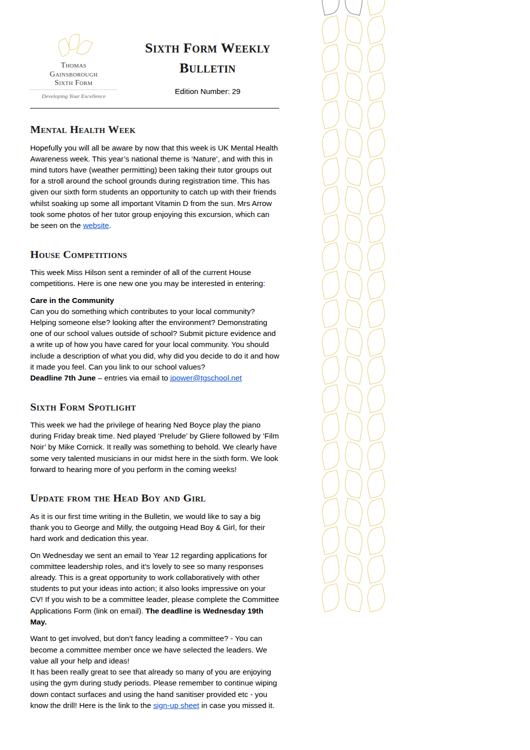Thomas
Gainsborough
Sixth Form
Developing Your Excellence
Sixth Form Weekly Bulletin
Edition Number: 29
Mental Health Week
Hopefully you will all be aware by now that this week is UK Mental Health Awareness week. This year’s national theme is ‘Nature’, and with this in mind tutors have (weather permitting) been taking their tutor groups out for a stroll around the school grounds during registration time. This has given our sixth form students an opportunity to catch up with their friends whilst soaking up some all important Vitamin D from the sun. Mrs Arrow took some photos of her tutor group enjoying this excursion, which can be seen on the website.
House Competitions
This week Miss Hilson sent a reminder of all of the current House competitions. Here is one new one you may be interested in entering:
Care in the Community
Can you do something which contributes to your local community? Helping someone else? looking after the environment? Demonstrating one of our school values outside of school? Submit picture evidence and a write up of how you have cared for your local community. You should include a description of what you did, why did you decide to do it and how it made you feel. Can you link to our school values?
Deadline 7th June – entries via email to jpower@tgschool.net
Sixth Form Spotlight
This week we had the privilege of hearing Ned Boyce play the piano during Friday break time. Ned played ‘Prelude’ by Gliere followed by ‘Film Noir’ by Mike Cornick. It really was something to behold. We clearly have some very talented musicians in our midst here in the sixth form. We look forward to hearing more of you perform in the coming weeks!
Update from the Head Boy and Girl
As it is our first time writing in the Bulletin, we would like to say a big thank you to George and Milly, the outgoing Head Boy & Girl, for their hard work and dedication this year.
On Wednesday we sent an email to Year 12 regarding applications for committee leadership roles, and it’s lovely to see so many responses already. This is a great opportunity to work collaboratively with other students to put your ideas into action; it also looks impressive on your CV! If you wish to be a committee leader, please complete the Committee Applications Form (link on email). The deadline is Wednesday 19th May.
Want to get involved, but don’t fancy leading a committee? - You can become a committee member once we have selected the leaders. We value all your help and ideas!
It has been really great to see that already so many of you are enjoying using the gym during study periods. Please remember to continue wiping down contact surfaces and using the hand sanitiser provided etc - you know the drill! Here is the link to the sign-up sheet in case you missed it.